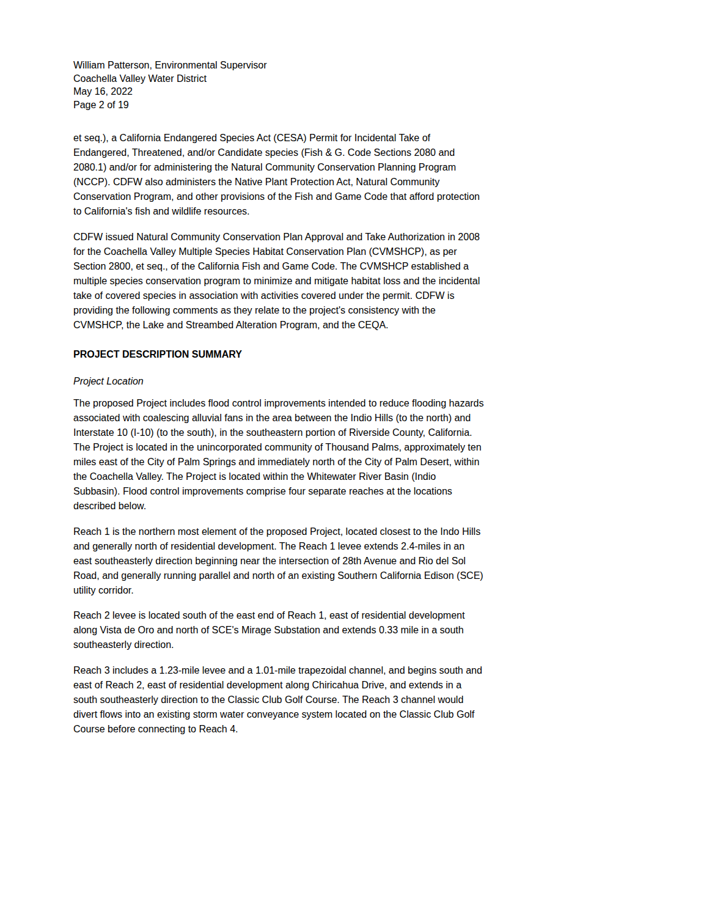William Patterson, Environmental Supervisor
Coachella Valley Water District
May 16, 2022
Page 2 of 19
et seq.), a California Endangered Species Act (CESA) Permit for Incidental Take of Endangered, Threatened, and/or Candidate species (Fish & G. Code Sections 2080 and 2080.1) and/or for administering the Natural Community Conservation Planning Program (NCCP). CDFW also administers the Native Plant Protection Act, Natural Community Conservation Program, and other provisions of the Fish and Game Code that afford protection to California's fish and wildlife resources.
CDFW issued Natural Community Conservation Plan Approval and Take Authorization in 2008 for the Coachella Valley Multiple Species Habitat Conservation Plan (CVMSHCP), as per Section 2800, et seq., of the California Fish and Game Code. The CVMSHCP established a multiple species conservation program to minimize and mitigate habitat loss and the incidental take of covered species in association with activities covered under the permit. CDFW is providing the following comments as they relate to the project's consistency with the CVMSHCP, the Lake and Streambed Alteration Program, and the CEQA.
PROJECT DESCRIPTION SUMMARY
Project Location
The proposed Project includes flood control improvements intended to reduce flooding hazards associated with coalescing alluvial fans in the area between the Indio Hills (to the north) and Interstate 10 (I-10) (to the south), in the southeastern portion of Riverside County, California. The Project is located in the unincorporated community of Thousand Palms, approximately ten miles east of the City of Palm Springs and immediately north of the City of Palm Desert, within the Coachella Valley. The Project is located within the Whitewater River Basin (Indio Subbasin). Flood control improvements comprise four separate reaches at the locations described below.
Reach 1 is the northern most element of the proposed Project, located closest to the Indo Hills and generally north of residential development. The Reach 1 levee extends 2.4-miles in an east southeasterly direction beginning near the intersection of 28th Avenue and Rio del Sol Road, and generally running parallel and north of an existing Southern California Edison (SCE) utility corridor.
Reach 2 levee is located south of the east end of Reach 1, east of residential development along Vista de Oro and north of SCE's Mirage Substation and extends 0.33 mile in a south southeasterly direction.
Reach 3 includes a 1.23-mile levee and a 1.01-mile trapezoidal channel, and begins south and east of Reach 2, east of residential development along Chiricahua Drive, and extends in a south southeasterly direction to the Classic Club Golf Course. The Reach 3 channel would divert flows into an existing storm water conveyance system located on the Classic Club Golf Course before connecting to Reach 4.